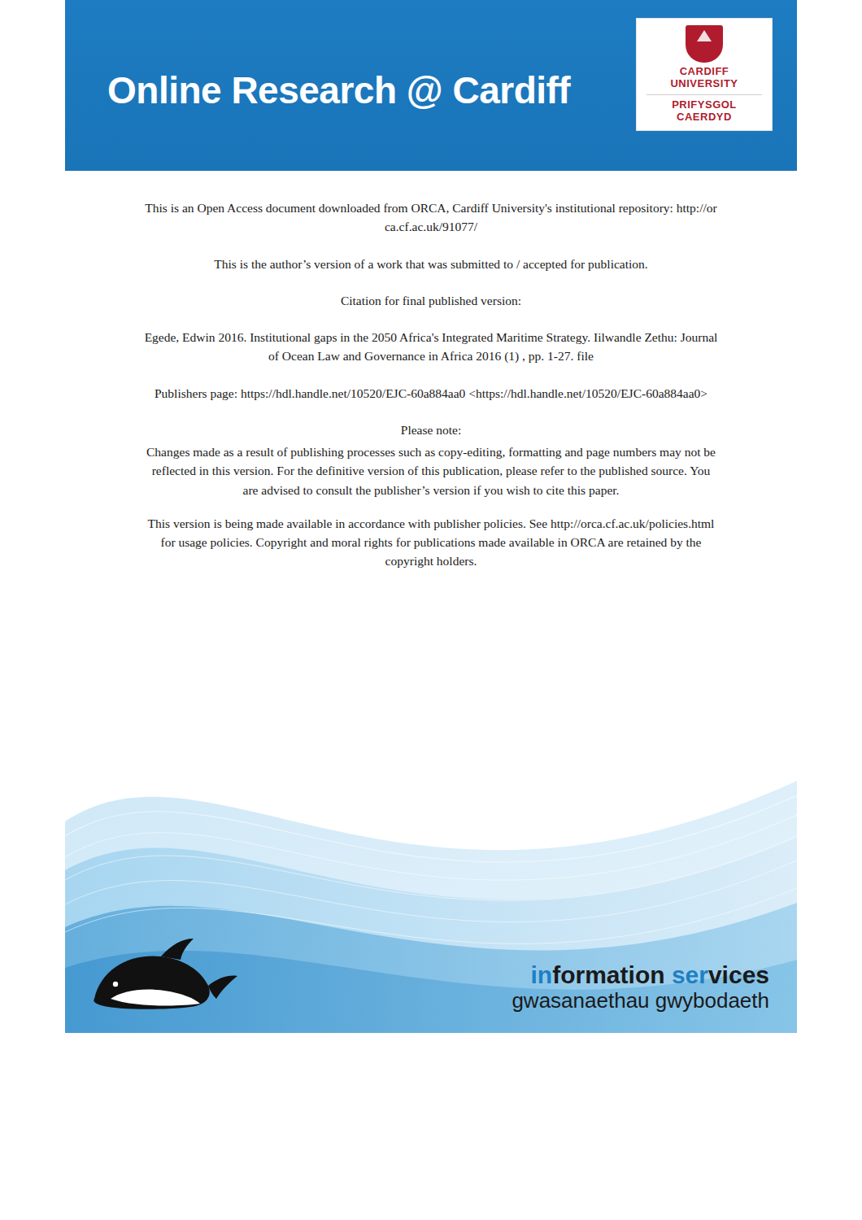CARDIFF
UNIVERSITY
PRIFYSGOL
CAERDYD
Online Research @ Cardiff
This is an Open Access document downloaded from ORCA, Cardiff University's institutional repository: http://orca.cf.ac.uk/91077/
This is the author’s version of a work that was submitted to / accepted for publication.
Citation for final published version:
Egede, Edwin 2016. Institutional gaps in the 2050 Africa's Integrated Maritime Strategy. Iilwandle Zethu: Journal of Ocean Law and Governance in Africa 2016 (1) , pp. 1-27. file
Publishers page: https://hdl.handle.net/10520/EJC-60a884aa0 <https://hdl.handle.net/10520/EJC-60a884aa0>
Please note:
Changes made as a result of publishing processes such as copy-editing, formatting and page numbers may not be reflected in this version. For the definitive version of this publication, please refer to the published source. You are advised to consult the publisher’s version if you wish to cite this paper.
This version is being made available in accordance with publisher policies. See http://orca.cf.ac.uk/policies.html for usage policies. Copyright and moral rights for publications made available in ORCA are retained by the copyright holders.
information services
gwasanaethau gwybodaeth